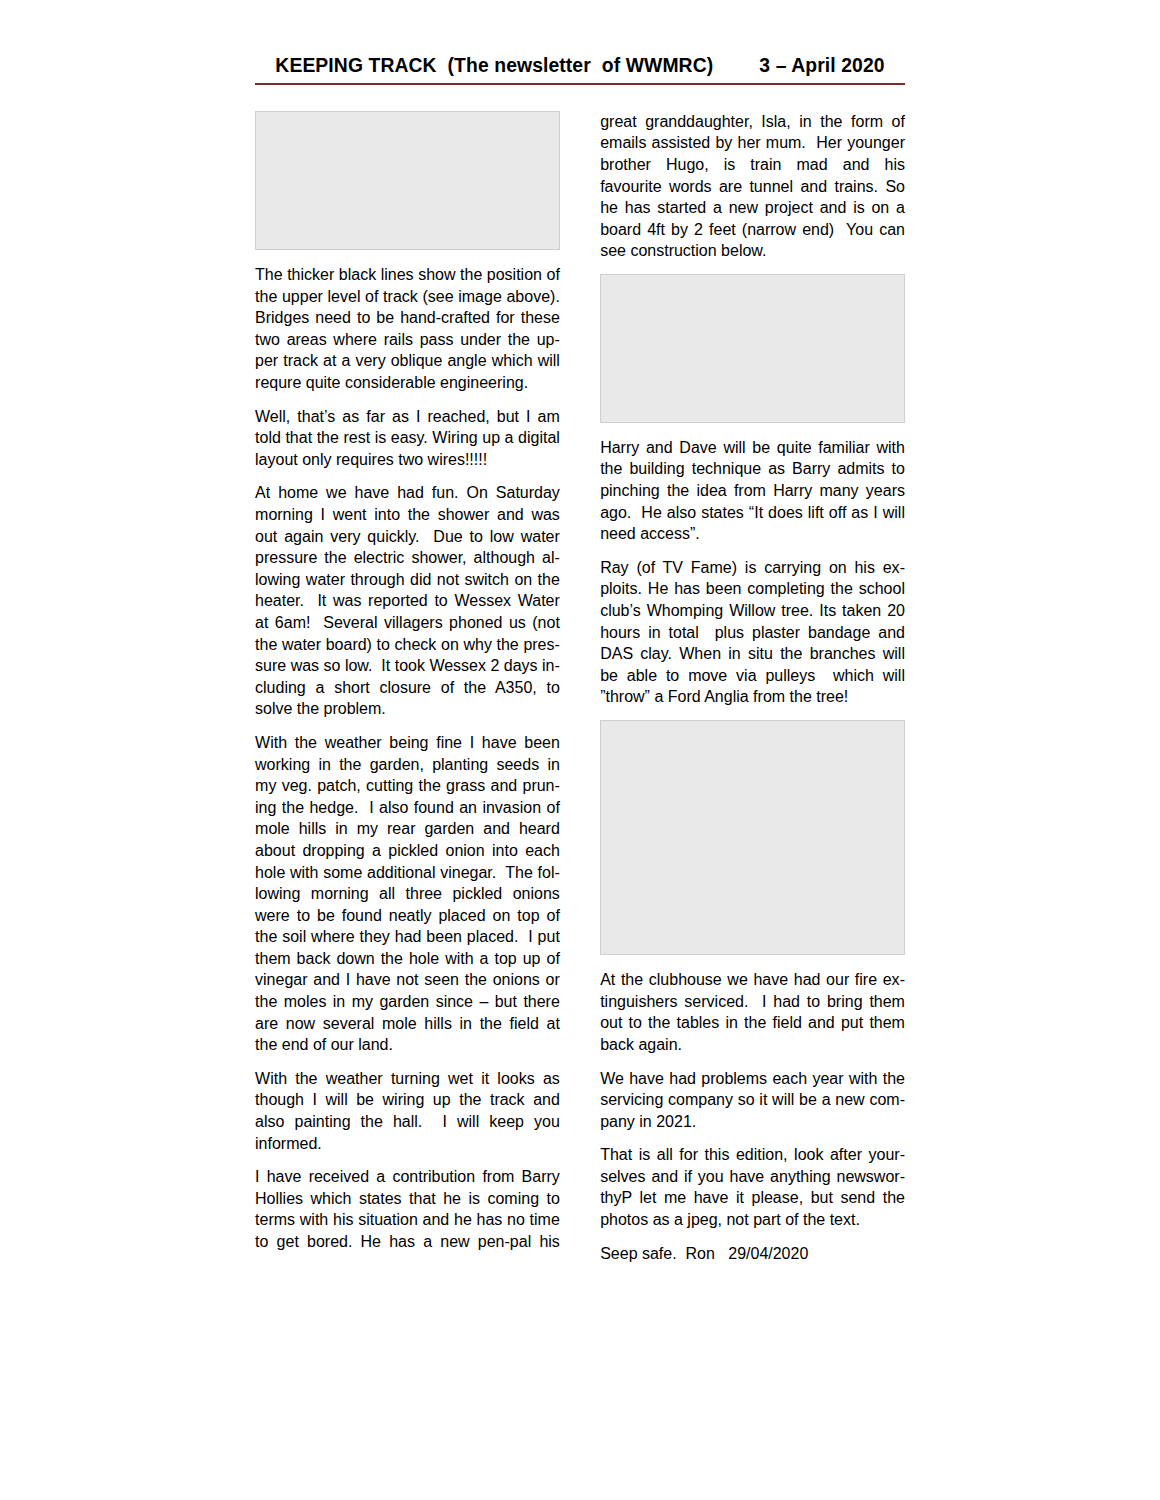KEEPING TRACK (The newsletter of WWMRC) 3 – April 2020
The thicker black lines show the position of the upper level of track (see image above). Bridges need to be hand-crafted for these two areas where rails pass under the upper track at a very oblique angle which will requre quite considerable engineering.
Well, that’s as far as I reached, but I am told that the rest is easy. Wiring up a digital layout only requires two wires!!!!!
At home we have had fun. On Saturday morning I went into the shower and was out again very quickly. Due to low water pressure the electric shower, although allowing water through did not switch on the heater. It was reported to Wessex Water at 6am! Several villagers phoned us (not the water board) to check on why the pressure was so low. It took Wessex 2 days including a short closure of the A350, to solve the problem.
With the weather being fine I have been working in the garden, planting seeds in my veg. patch, cutting the grass and pruning the hedge. I also found an invasion of mole hills in my rear garden and heard about dropping a pickled onion into each hole with some additional vinegar. The following morning all three pickled onions were to be found neatly placed on top of the soil where they had been placed. I put them back down the hole with a top up of vinegar and I have not seen the onions or the moles in my garden since – but there are now several mole hills in the field at the end of our land.
With the weather turning wet it looks as though I will be wiring up the track and also painting the hall. I will keep you informed.
I have received a contribution from Barry Hollies which states that he is coming to terms with his situation and he has no time to get bored. He has a new pen-pal his great granddaughter, Isla, in the form of emails assisted by her mum. Her younger brother Hugo, is train mad and his favourite words are tunnel and trains. So he has started a new project and is on a board 4ft by 2 feet (narrow end) You can see construction below.
Harry and Dave will be quite familiar with the building technique as Barry admits to pinching the idea from Harry many years ago. He also states “It does lift off as I will need access”.
Ray (of TV Fame) is carrying on his exploits. He has been completing the school club’s Whomping Willow tree. Its taken 20 hours in total plus plaster bandage and DAS clay. When in situ the branches will be able to move via pulleys which will ”throw” a Ford Anglia from the tree!
At the clubhouse we have had our fire extinguishers serviced. I had to bring them out to the tables in the field and put them back again.
We have had problems each year with the servicing company so it will be a new company in 2021.
That is all for this edition, look after yourselves and if you have anything newsworthyP let me have it please, but send the photos as a jpeg, not part of the text.
Seep safe. Ron 29/04/2020